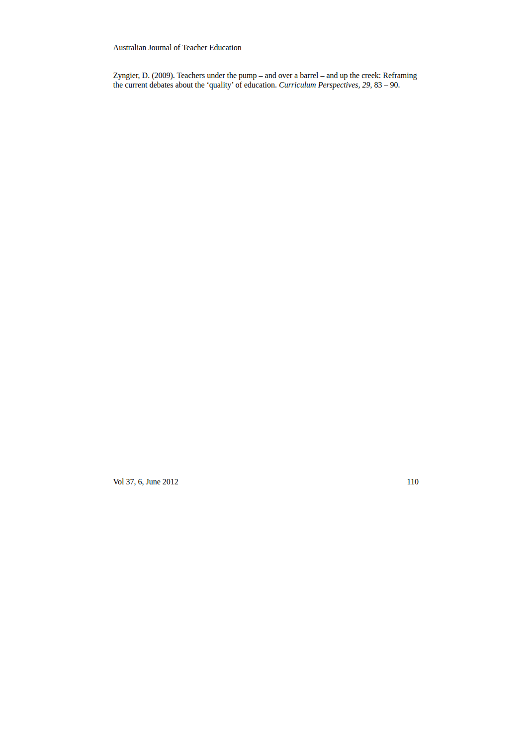Australian Journal of Teacher Education
Zyngier, D. (2009). Teachers under the pump – and over a barrel – and up the creek: Reframing the current debates about the ‘quality’ of education. Curriculum Perspectives, 29, 83 – 90.
Vol 37, 6, June 2012 110